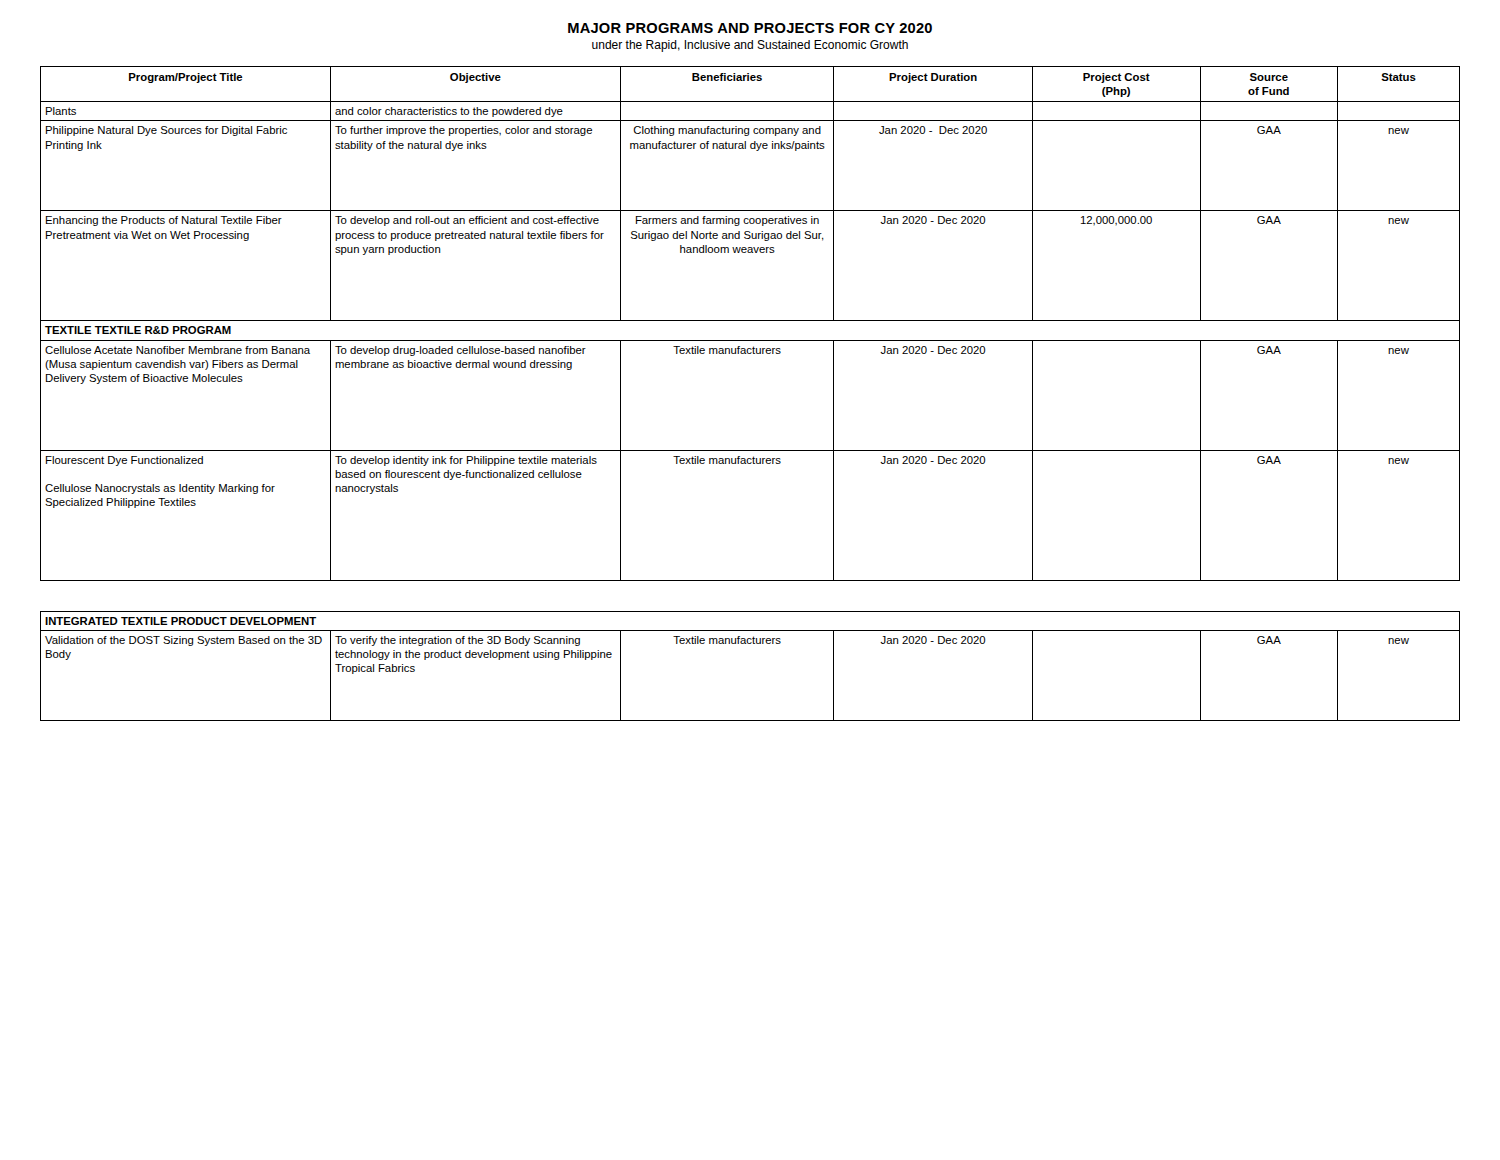MAJOR PROGRAMS AND PROJECTS FOR CY 2020
under the Rapid, Inclusive and Sustained Economic Growth
| Program/Project Title | Objective | Beneficiaries | Project Duration | Project Cost (Php) | Source of Fund | Status |
| --- | --- | --- | --- | --- | --- | --- |
| Plants | and color characteristics to the powdered dye | | | | | |
| Philippine Natural Dye Sources for Digital Fabric Printing Ink | To further improve the properties, color and storage stability of the natural dye inks | Clothing manufacturing company and manufacturer of natural dye inks/paints | Jan 2020 - Dec 2020 | | GAA | new |
| Enhancing the Products of Natural Textile Fiber Pretreatment via Wet on Wet Processing | To develop and roll-out an efficient and cost-effective process to produce pretreated natural textile fibers for spun yarn production | Farmers and farming cooperatives in Surigao del Norte and Surigao del Sur, handloom weavers | Jan 2020 - Dec 2020 | 12,000,000.00 | GAA | new |
| TEXTILE TEXTILE R&D PROGRAM |
| Cellulose Acetate Nanofiber Membrane from Banana (Musa sapientum cavendish var) Fibers as Dermal Delivery System of Bioactive Molecules | To develop drug-loaded cellulose-based nanofiber membrane as bioactive dermal wound dressing | Textile manufacturers | Jan 2020 - Dec 2020 | | GAA | new |
| Flourescent Dye Functionalized Cellulose Nanocrystals as Identity Marking for Specialized Philippine Textiles | To develop identity ink for Philippine textile materials based on flourescent dye-functionalized cellulose nanocrystals | Textile manufacturers | Jan 2020 - Dec 2020 | | GAA | new |
| INTEGRATED TEXTILE PRODUCT DEVELOPMENT |
| Validation of the DOST Sizing System Based on the 3D Body | To verify the integration of the 3D Body Scanning technology in the product development using Philippine Tropical Fabrics | Textile manufacturers | Jan 2020 - Dec 2020 | | GAA | new |